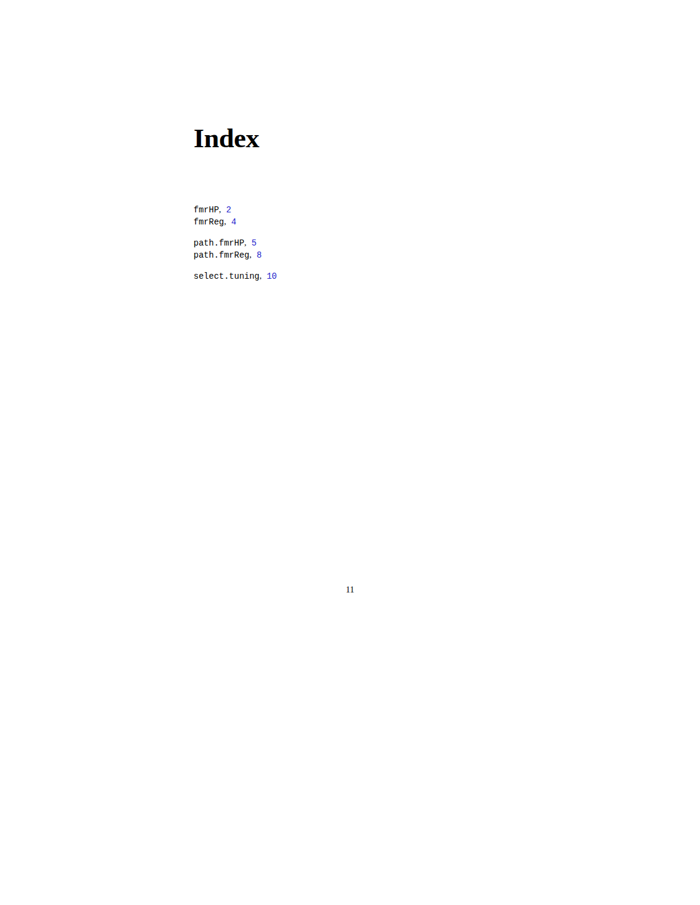Index
fmrHP, 2
fmrReg, 4
path.fmrHP, 5
path.fmrReg, 8
select.tuning, 10
11